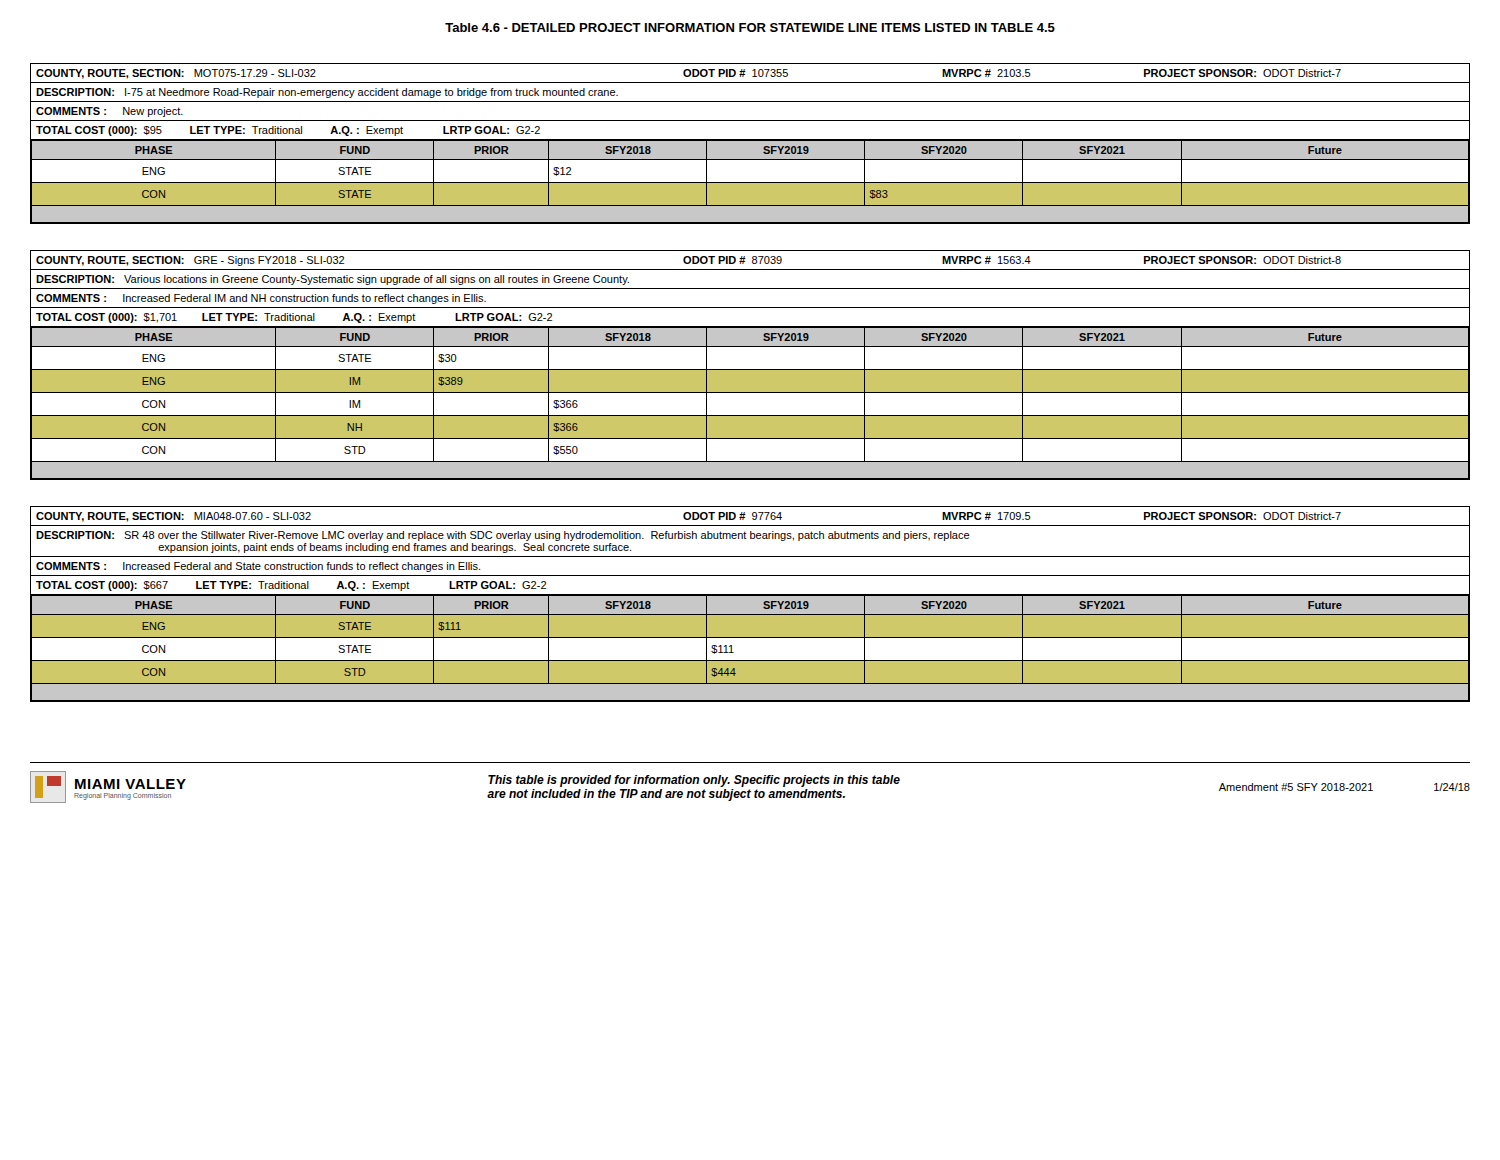Table 4.6 - DETAILED PROJECT INFORMATION FOR STATEWIDE LINE ITEMS LISTED IN TABLE 4.5
| COUNTY, ROUTE, SECTION: MOT075-17.29 - SLI-032 | ODOT PID # 107355 | MVRPC # 2103.5 | PROJECT SPONSOR: ODOT District-7 |
| DESCRIPTION: I-75 at Needmore Road-Repair non-emergency accident damage to bridge from truck mounted crane. |
| COMMENTS : New project. |
| TOTAL COST (000): $95 LET TYPE: Traditional A.Q. : Exempt LRTP GOAL: G2-2 |
| PHASE | FUND | PRIOR | SFY2018 | SFY2019 | SFY2020 | SFY2021 | Future |
| --- | --- | --- | --- | --- | --- | --- | --- |
| ENG | STATE | | $12 | | | | |
| CON | STATE | | | | $83 | | |
| COUNTY, ROUTE, SECTION: GRE - Signs FY2018 - SLI-032 | ODOT PID # 87039 | MVRPC # 1563.4 | PROJECT SPONSOR: ODOT District-8 |
| DESCRIPTION: Various locations in Greene County-Systematic sign upgrade of all signs on all routes in Greene County. |
| COMMENTS : Increased Federal IM and NH construction funds to reflect changes in Ellis. |
| TOTAL COST (000): $1,701 LET TYPE: Traditional A.Q. : Exempt LRTP GOAL: G2-2 |
| PHASE | FUND | PRIOR | SFY2018 | SFY2019 | SFY2020 | SFY2021 | Future |
| --- | --- | --- | --- | --- | --- | --- | --- |
| ENG | STATE | $30 | | | | | |
| ENG | IM | $389 | | | | | |
| CON | IM | | $366 | | | | |
| CON | NH | | $366 | | | | |
| CON | STD | | $550 | | | | |
| COUNTY, ROUTE, SECTION: MIA048-07.60 - SLI-032 | ODOT PID # 97764 | MVRPC # 1709.5 | PROJECT SPONSOR: ODOT District-7 |
| DESCRIPTION: SR 48 over the Stillwater River-Remove LMC overlay and replace with SDC overlay using hydrodemolition. Refurbish abutment bearings, patch abutments and piers, replace expansion joints, paint ends of beams including end frames and bearings. Seal concrete surface. |
| COMMENTS : Increased Federal and State construction funds to reflect changes in Ellis. |
| TOTAL COST (000): $667 LET TYPE: Traditional A.Q. : Exempt LRTP GOAL: G2-2 |
| PHASE | FUND | PRIOR | SFY2018 | SFY2019 | SFY2020 | SFY2021 | Future |
| --- | --- | --- | --- | --- | --- | --- | --- |
| ENG | STATE | $111 | | | | | |
| CON | STATE | | | $111 | | | |
| CON | STD | | | $444 | | | |
MIAMI VALLEY
Regional Planning Commission
This table is provided for information only. Specific projects in this table are not included in the TIP and are not subject to amendments.
Amendment #5 SFY 2018-2021 1/24/18